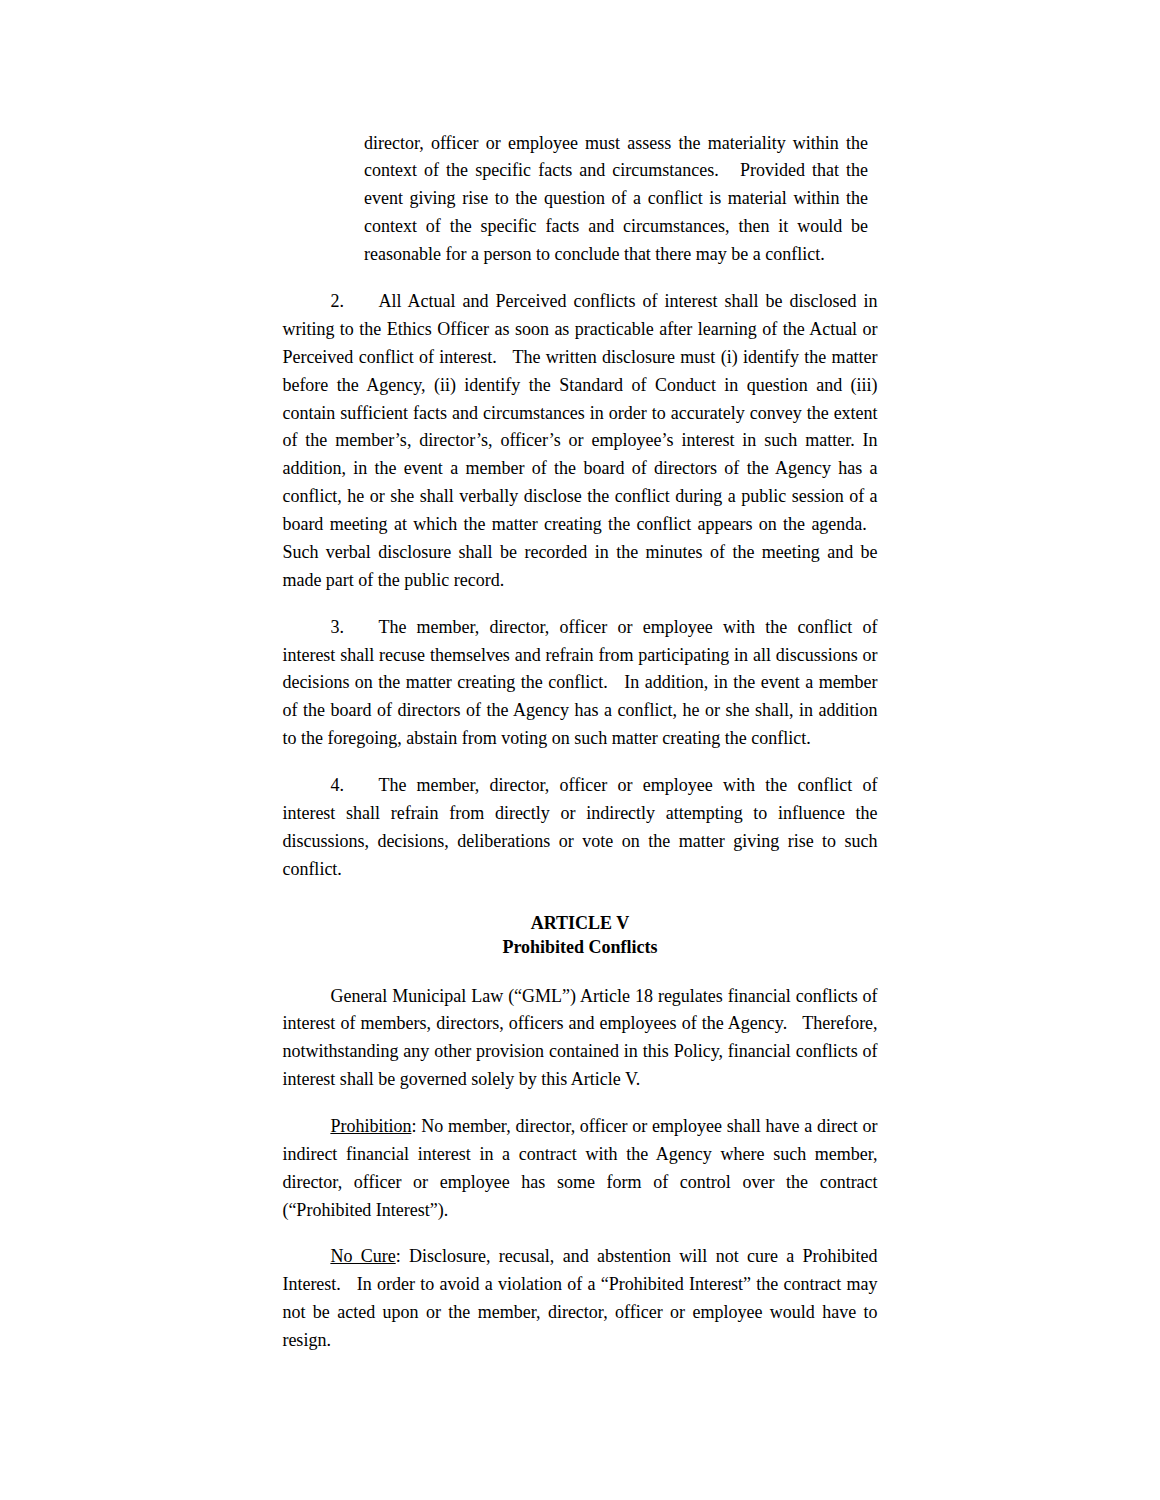director, officer or employee must assess the materiality within the context of the specific facts and circumstances. Provided that the event giving rise to the question of a conflict is material within the context of the specific facts and circumstances, then it would be reasonable for a person to conclude that there may be a conflict.
2. All Actual and Perceived conflicts of interest shall be disclosed in writing to the Ethics Officer as soon as practicable after learning of the Actual or Perceived conflict of interest. The written disclosure must (i) identify the matter before the Agency, (ii) identify the Standard of Conduct in question and (iii) contain sufficient facts and circumstances in order to accurately convey the extent of the member’s, director’s, officer’s or employee’s interest in such matter. In addition, in the event a member of the board of directors of the Agency has a conflict, he or she shall verbally disclose the conflict during a public session of a board meeting at which the matter creating the conflict appears on the agenda. Such verbal disclosure shall be recorded in the minutes of the meeting and be made part of the public record.
3. The member, director, officer or employee with the conflict of interest shall recuse themselves and refrain from participating in all discussions or decisions on the matter creating the conflict. In addition, in the event a member of the board of directors of the Agency has a conflict, he or she shall, in addition to the foregoing, abstain from voting on such matter creating the conflict.
4. The member, director, officer or employee with the conflict of interest shall refrain from directly or indirectly attempting to influence the discussions, decisions, deliberations or vote on the matter giving rise to such conflict.
ARTICLE V
Prohibited Conflicts
General Municipal Law (“GML”) Article 18 regulates financial conflicts of interest of members, directors, officers and employees of the Agency. Therefore, notwithstanding any other provision contained in this Policy, financial conflicts of interest shall be governed solely by this Article V.
Prohibition: No member, director, officer or employee shall have a direct or indirect financial interest in a contract with the Agency where such member, director, officer or employee has some form of control over the contract (“Prohibited Interest”).
No Cure: Disclosure, recusal, and abstention will not cure a Prohibited Interest. In order to avoid a violation of a “Prohibited Interest” the contract may not be acted upon or the member, director, officer or employee would have to resign.